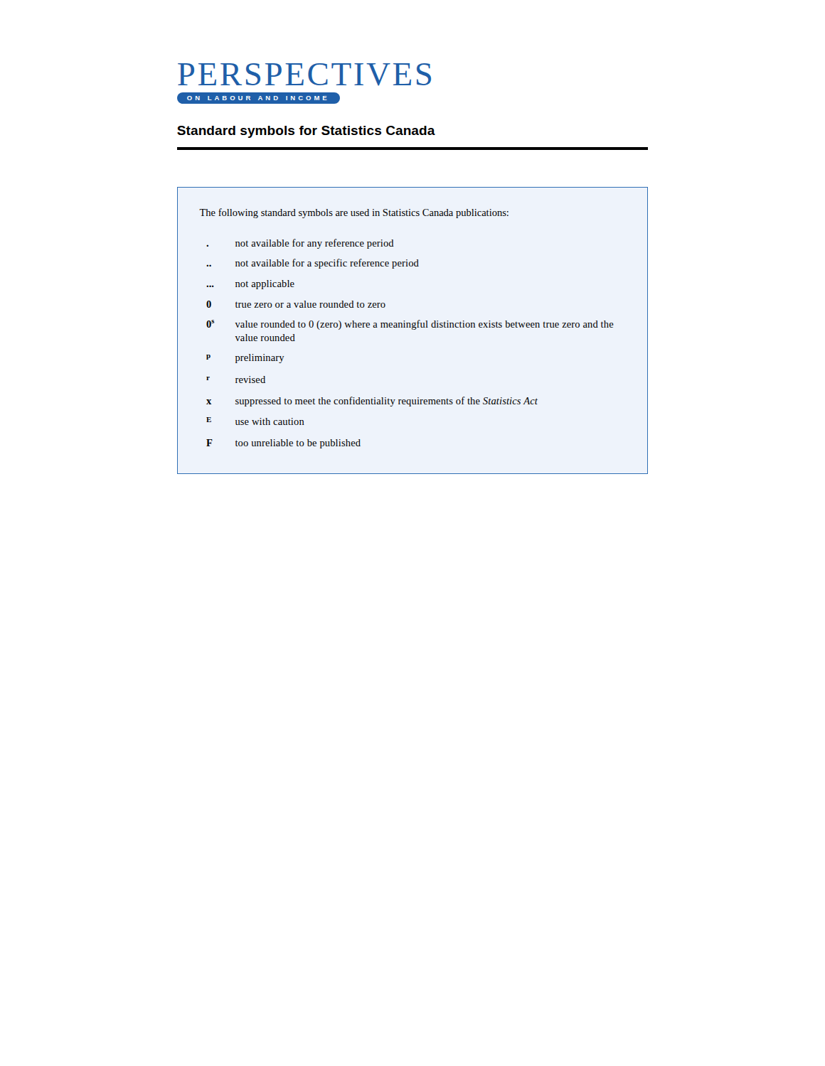PERSPECTIVES
on labour and income
Standard symbols for Statistics Canada
The following standard symbols are used in Statistics Canada publications:
| . | not available for any reference period |
| .. | not available for a specific reference period |
| ... | not applicable |
| 0 | true zero or a value rounded to zero |
| 0 s | value rounded to 0 (zero) where a meaningful distinction exists between true zero and the value rounded |
| p | preliminary |
| r | revised |
| x | suppressed to meet the confidentiality requirements of the Statistics Act |
| E | use with caution |
| F | too unreliable to be published |